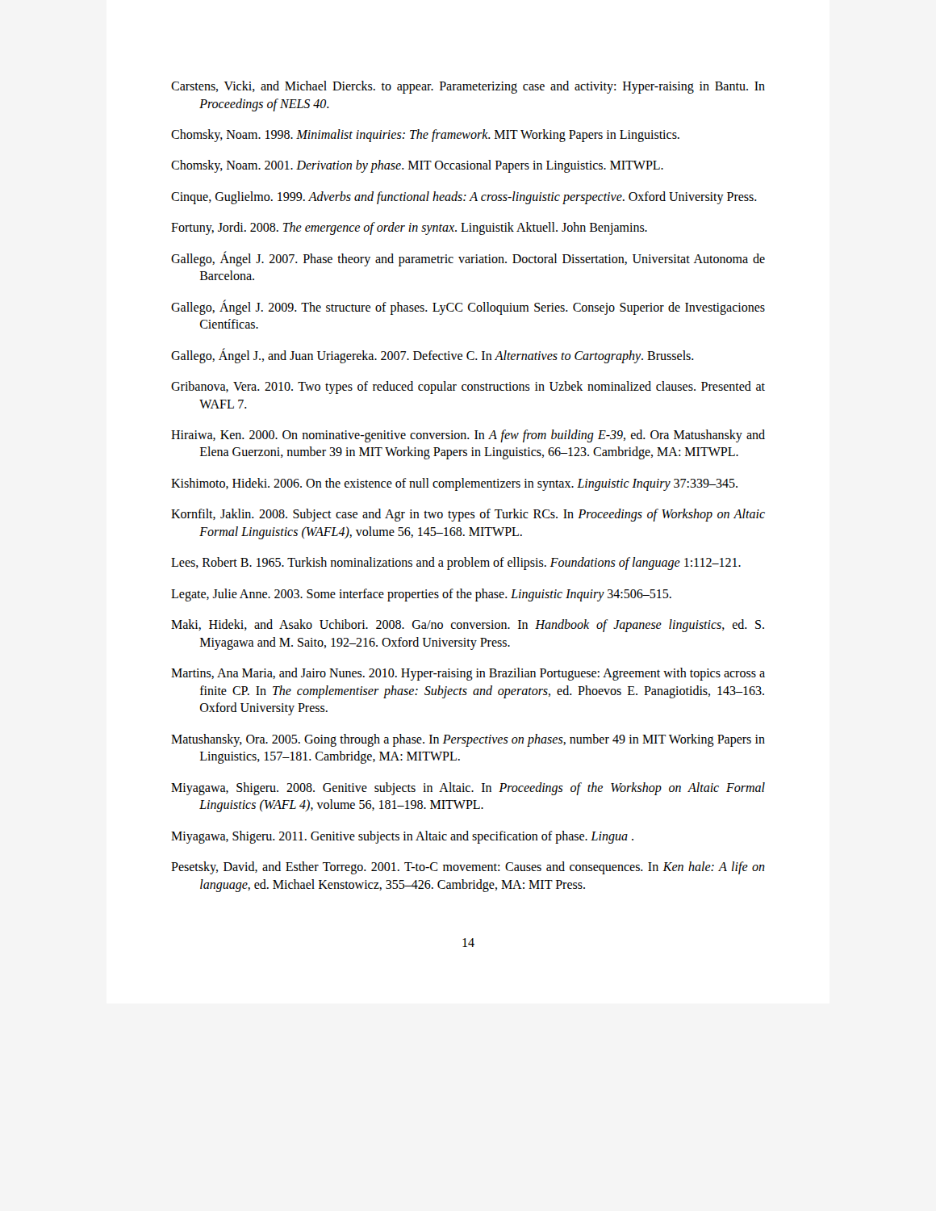Carstens, Vicki, and Michael Diercks. to appear. Parameterizing case and activity: Hyper-raising in Bantu. In Proceedings of NELS 40.
Chomsky, Noam. 1998. Minimalist inquiries: The framework. MIT Working Papers in Linguistics.
Chomsky, Noam. 2001. Derivation by phase. MIT Occasional Papers in Linguistics. MITWPL.
Cinque, Guglielmo. 1999. Adverbs and functional heads: A cross-linguistic perspective. Oxford University Press.
Fortuny, Jordi. 2008. The emergence of order in syntax. Linguistik Aktuell. John Benjamins.
Gallego, Ángel J. 2007. Phase theory and parametric variation. Doctoral Dissertation, Universitat Autonoma de Barcelona.
Gallego, Ángel J. 2009. The structure of phases. LyCC Colloquium Series. Consejo Superior de Investigaciones Científicas.
Gallego, Ángel J., and Juan Uriagereka. 2007. Defective C. In Alternatives to Cartography. Brussels.
Gribanova, Vera. 2010. Two types of reduced copular constructions in Uzbek nominalized clauses. Presented at WAFL 7.
Hiraiwa, Ken. 2000. On nominative-genitive conversion. In A few from building E-39, ed. Ora Matushansky and Elena Guerzoni, number 39 in MIT Working Papers in Linguistics, 66–123. Cambridge, MA: MITWPL.
Kishimoto, Hideki. 2006. On the existence of null complementizers in syntax. Linguistic Inquiry 37:339–345.
Kornfilt, Jaklin. 2008. Subject case and Agr in two types of Turkic RCs. In Proceedings of Workshop on Altaic Formal Linguistics (WAFL4), volume 56, 145–168. MITWPL.
Lees, Robert B. 1965. Turkish nominalizations and a problem of ellipsis. Foundations of language 1:112–121.
Legate, Julie Anne. 2003. Some interface properties of the phase. Linguistic Inquiry 34:506–515.
Maki, Hideki, and Asako Uchibori. 2008. Ga/no conversion. In Handbook of Japanese linguistics, ed. S. Miyagawa and M. Saito, 192–216. Oxford University Press.
Martins, Ana Maria, and Jairo Nunes. 2010. Hyper-raising in Brazilian Portuguese: Agreement with topics across a finite CP. In The complementiser phase: Subjects and operators, ed. Phoevos E. Panagiotidis, 143–163. Oxford University Press.
Matushansky, Ora. 2005. Going through a phase. In Perspectives on phases, number 49 in MIT Working Papers in Linguistics, 157–181. Cambridge, MA: MITWPL.
Miyagawa, Shigeru. 2008. Genitive subjects in Altaic. In Proceedings of the Workshop on Altaic Formal Linguistics (WAFL 4), volume 56, 181–198. MITWPL.
Miyagawa, Shigeru. 2011. Genitive subjects in Altaic and specification of phase. Lingua .
Pesetsky, David, and Esther Torrego. 2001. T-to-C movement: Causes and consequences. In Ken hale: A life on language, ed. Michael Kenstowicz, 355–426. Cambridge, MA: MIT Press.
14